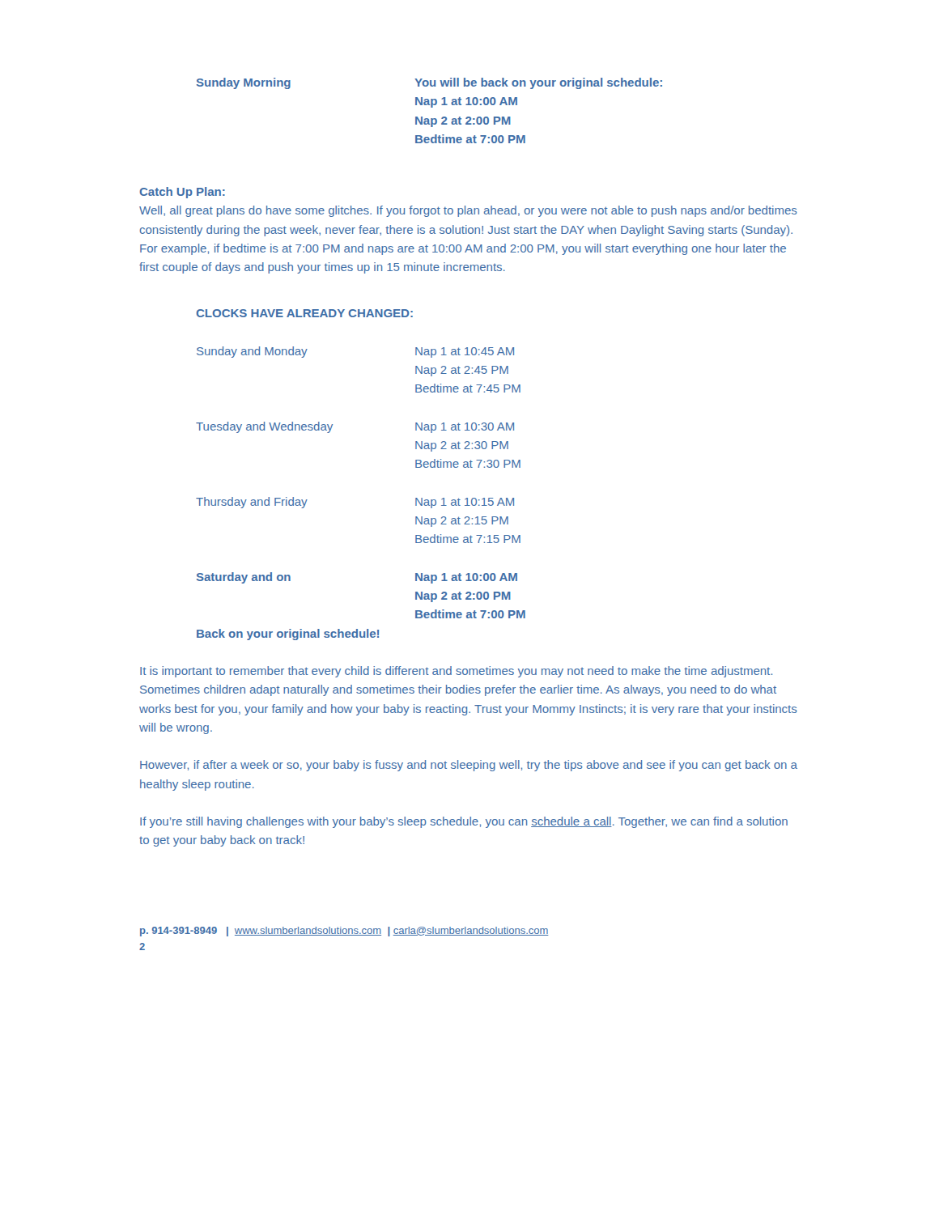Sunday Morning
You will be back on your original schedule:
Nap 1 at 10:00 AM
Nap 2 at 2:00 PM
Bedtime at 7:00 PM
Catch Up Plan:
Well, all great plans do have some glitches. If you forgot to plan ahead, or you were not able to push naps and/or bedtimes consistently during the past week, never fear, there is a solution! Just start the DAY when Daylight Saving starts (Sunday).
For example, if bedtime is at 7:00 PM and naps are at 10:00 AM and 2:00 PM, you will start everything one hour later the first couple of days and push your times up in 15 minute increments.
CLOCKS HAVE ALREADY CHANGED:
Sunday and Monday
Nap 1 at 10:45 AM
Nap 2 at 2:45 PM
Bedtime at 7:45 PM
Tuesday and Wednesday
Nap 1 at 10:30 AM
Nap 2 at 2:30 PM
Bedtime at 7:30 PM
Thursday and Friday
Nap 1 at 10:15 AM
Nap 2 at 2:15 PM
Bedtime at 7:15 PM
Saturday and on
Nap 1 at 10:00 AM
Nap 2 at 2:00 PM
Bedtime at 7:00 PM
Back on your original schedule!
It is important to remember that every child is different and sometimes you may not need to make the time adjustment. Sometimes children adapt naturally and sometimes their bodies prefer the earlier time. As always, you need to do what works best for you, your family and how your baby is reacting. Trust your Mommy Instincts; it is very rare that your instincts will be wrong.
However, if after a week or so, your baby is fussy and not sleeping well, try the tips above and see if you can get back on a healthy sleep routine.
If you’re still having challenges with your baby’s sleep schedule, you can schedule a call. Together, we can find a solution to get your baby back on track!
p. 914-391-8949 | www.slumberlandsolutions.com | carla@slumberlandsolutions.com
2